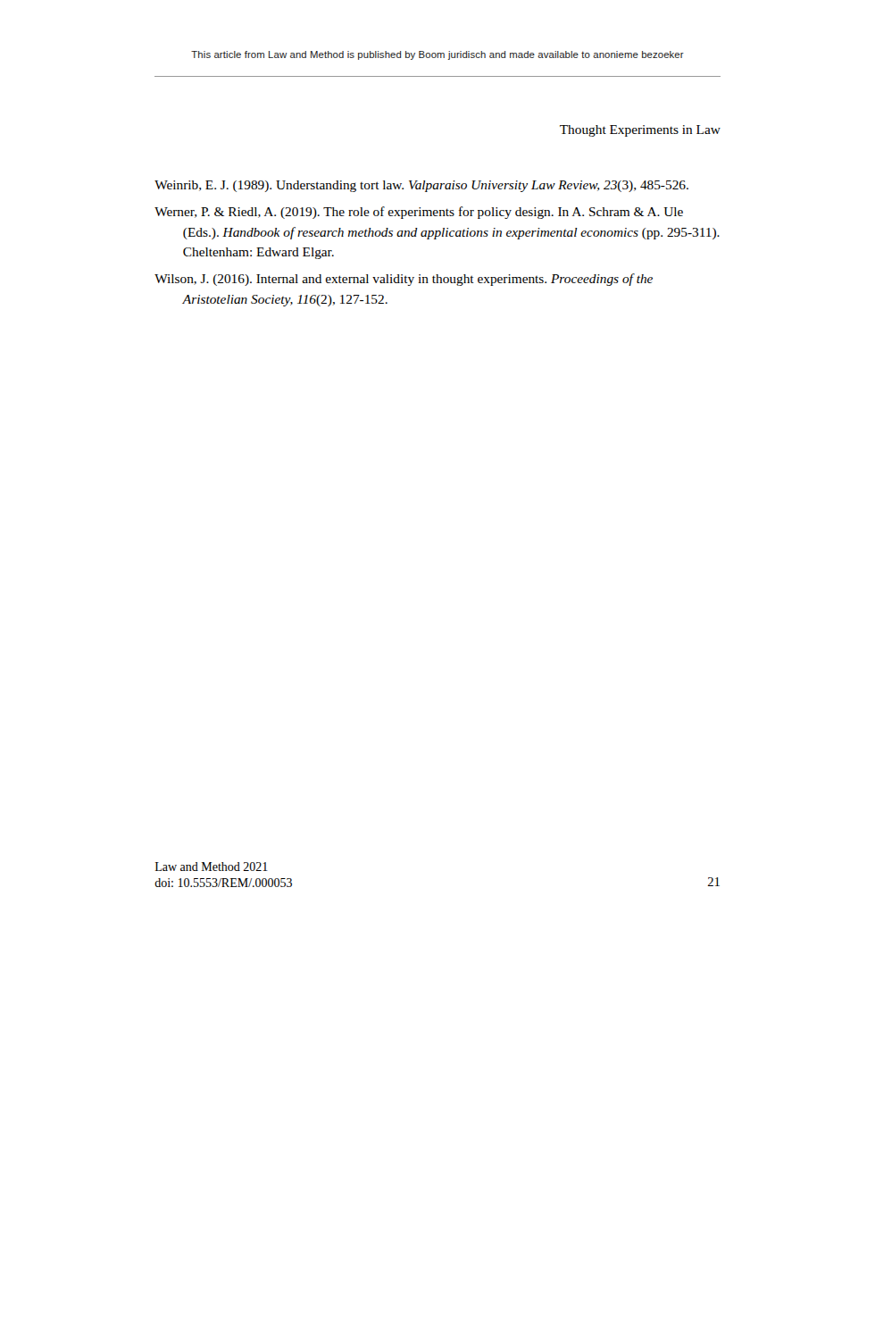This article from Law and Method is published by Boom juridisch and made available to anonieme bezoeker
Thought Experiments in Law
Weinrib, E. J. (1989). Understanding tort law. Valparaiso University Law Review, 23(3), 485-526.
Werner, P. & Riedl, A. (2019). The role of experiments for policy design. In A. Schram & A. Ule (Eds.). Handbook of research methods and applications in experimental economics (pp. 295-311). Cheltenham: Edward Elgar.
Wilson, J. (2016). Internal and external validity in thought experiments. Proceedings of the Aristotelian Society, 116(2), 127-152.
Law and Method 2021
doi: 10.5553/REM/.000053
21